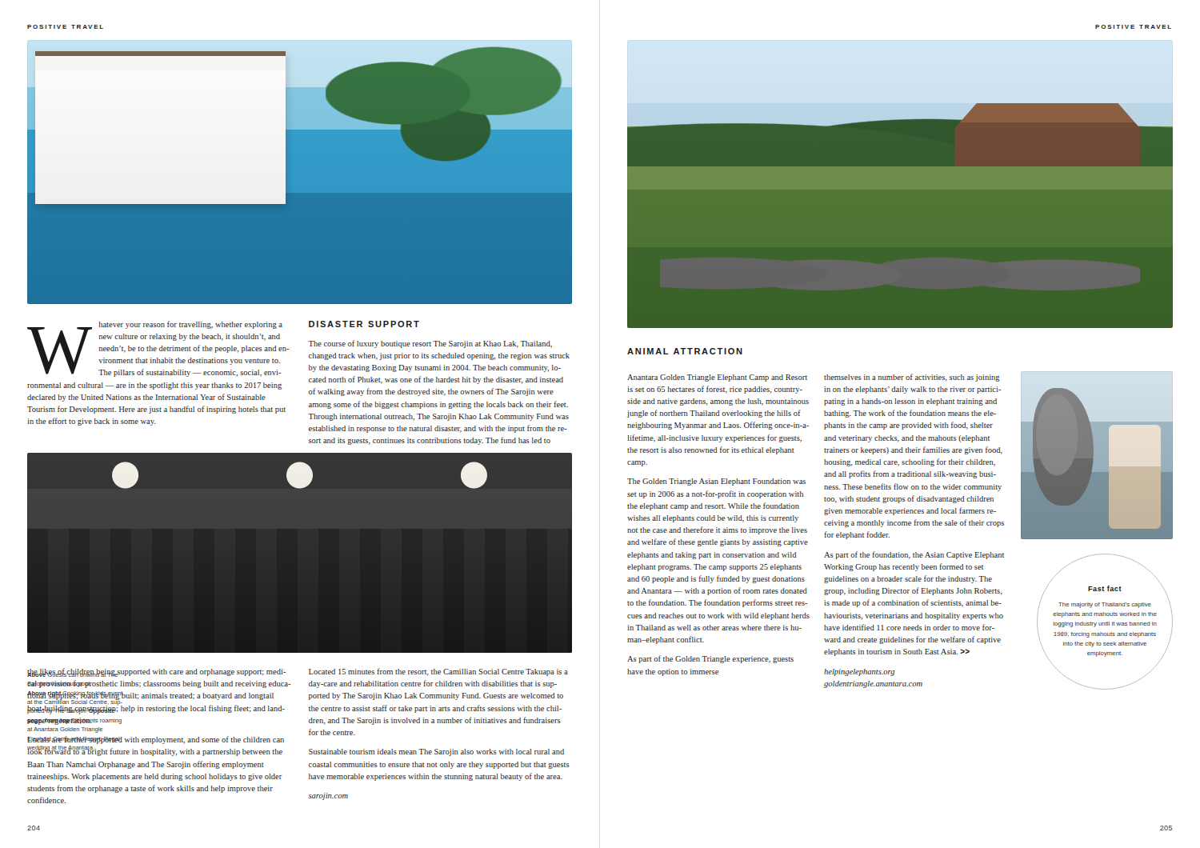Positive Travel
Whatever your reason for travelling, whether exploring a new culture or relaxing by the beach, it shouldn’t, and needn’t, be to the detriment of the people, places and environment that inhabit the destinations you venture to. The pillars of sustainability — economic, social, environmental and cultural — are in the spotlight this year thanks to 2017 being declared by the United Nations as the International Year of Sustainable Tourism for Development. Here are just a handful of inspiring hotels that put in the effort to give back in some way.
Disaster Support
The course of luxury boutique resort The Sarojin at Khao Lak, Thailand, changed track when, just prior to its scheduled opening, the region was struck by the devastating Boxing Day tsunami in 2004. The beach community, located north of Phuket, was one of the hardest hit by the disaster, and instead of walking away from the destroyed site, the owners of The Sarojin were among some of the biggest champions in getting the locals back on their feet. Through international outreach, The Sarojin Khao Lak Community Fund was established in response to the natural disaster, and with the input from the resort and its guests, continues its contributions today. The fund has led to
the likes of children being supported with care and orphanage support; medical provision for prosthetic limbs; classrooms being built and receiving educational supplies; roads being built; animals treated; a boatyard and longtail boat-building construction; help in restoring the local fishing fleet; and landscape regeneration.
Locals are further supported with employment, and some of the children can look forward to a bright future in hospitality, with a partnership between the Baan Than Namchai Orphanage and The Sarojin offering employment traineeships. Work placements are held during school holidays to give older students from the orphanage a taste of work skills and help improve their confidence.
Located 15 minutes from the resort, the Camillian Social Centre Takuapa is a day-care and rehabilitation centre for children with disabilities that is supported by The Sarojin Khao Lak Community Fund. Guests are welcomed to the centre to assist staff or take part in arts and crafts sessions with the children, and The Sarojin is involved in a number of initiatives and fundraisers for the centre.
Sustainable tourism ideals mean The Sarojin also works with local rural and coastal communities to ensure that not only are they supported but that guests have memorable experiences within the stunning natural beauty of the area.
sarojin.com
Above Guests can unwind at The Sarojin’s luxurious pool.
Above right Cooking for kids event at the Camillian Social Centre, supported by The Sarojin. Opposite page, from top Elephants roaming at Anantara Golden Triangle Elephant Camp and Resort; Regal wedding at the Anantara.
204
Positive Travel
Animal Attraction
Anantara Golden Triangle Elephant Camp and Resort is set on 65 hectares of forest, rice paddies, countryside and native gardens, among the lush, mountainous jungle of northern Thailand overlooking the hills of neighbouring Myanmar and Laos. Offering once-in-a-lifetime, all-inclusive luxury experiences for guests, the resort is also renowned for its ethical elephant camp.
The Golden Triangle Asian Elephant Foundation was set up in 2006 as a not-for-profit in cooperation with the elephant camp and resort. While the foundation wishes all elephants could be wild, this is currently not the case and therefore it aims to improve the lives and welfare of these gentle giants by assisting captive elephants and taking part in conservation and wild elephant programs. The camp supports 25 elephants and 60 people and is fully funded by guest donations and Anantara — with a portion of room rates donated to the foundation. The foundation performs street rescues and reaches out to work with wild elephant herds in Thailand as well as other areas where there is human–elephant conflict.
As part of the Golden Triangle experience, guests have the option to immerse
themselves in a number of activities, such as joining in on the elephants’ daily walk to the river or participating in a hands-on lesson in elephant training and bathing. The work of the foundation means the elephants in the camp are provided with food, shelter and veterinary checks, and the mahouts (elephant trainers or keepers) and their families are given food, housing, medical care, schooling for their children, and all profits from a traditional silk-weaving business. These benefits flow on to the wider community too, with student groups of disadvantaged children given memorable experiences and local farmers receiving a monthly income from the sale of their crops for elephant fodder.
As part of the foundation, the Asian Captive Elephant Working Group has recently been formed to set guidelines on a broader scale for the industry. The group, including Director of Elephants John Roberts, is made up of a combination of scientists, animal behaviourists, veterinarians and hospitality experts who have identified 11 core needs in order to move forward and create guidelines for the welfare of captive elephants in tourism in South East Asia. >>
helpingelephants.org
goldentriangle.anantara.com
Fast fact The majority of Thailand’s captive elephants and mahouts worked in the logging industry until it was banned in 1989, forcing mahouts and elephants into the city to seek alternative employment.
205